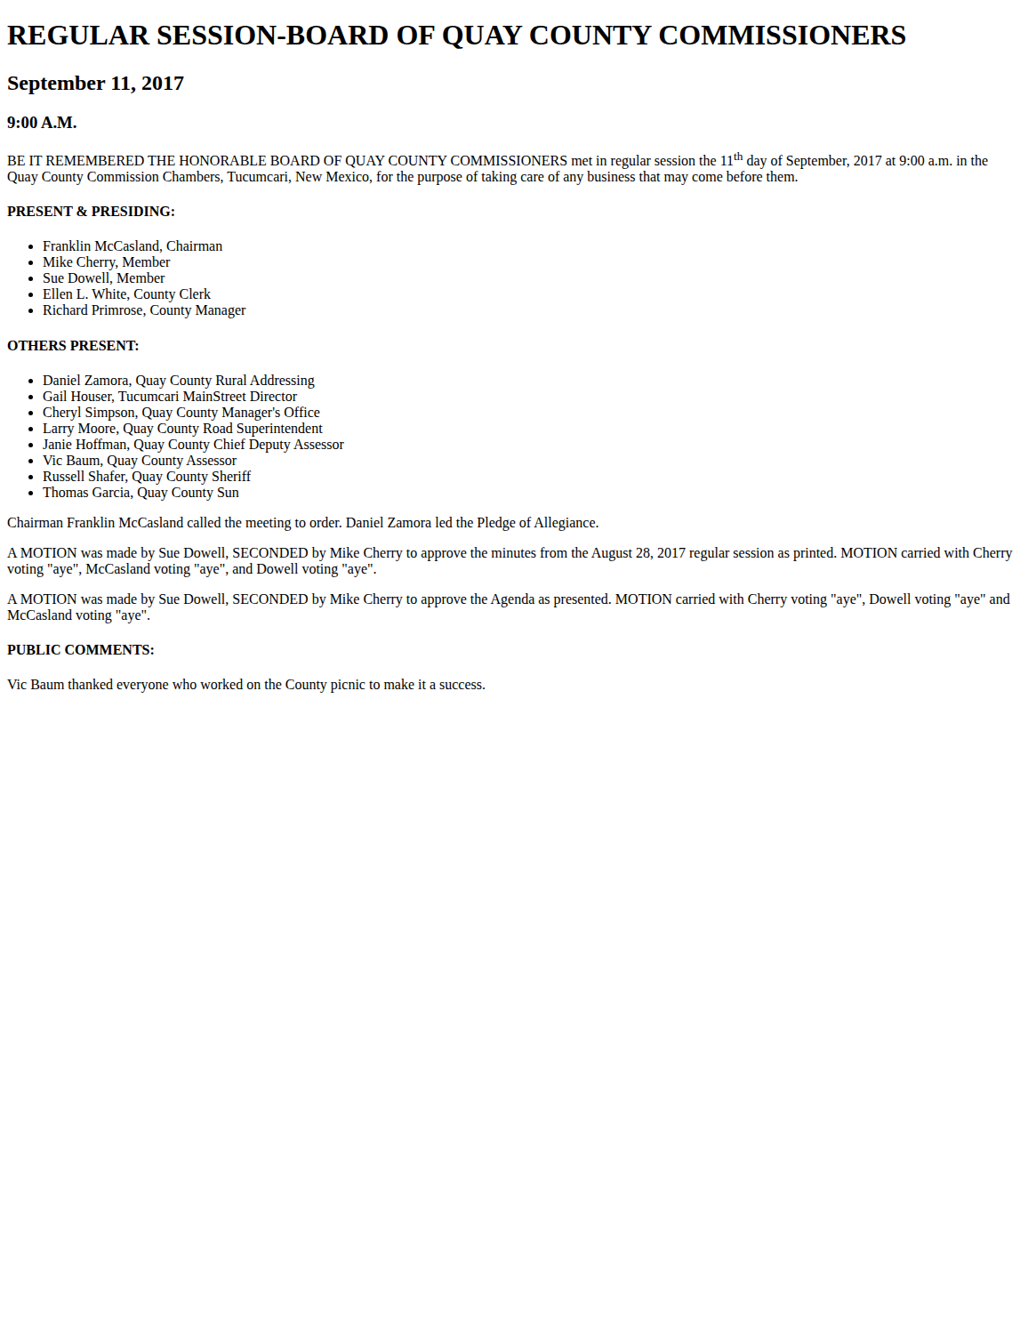REGULAR SESSION-BOARD OF QUAY COUNTY COMMISSIONERS
September 11, 2017
9:00 A.M.
BE IT REMEMBERED THE HONORABLE BOARD OF QUAY COUNTY COMMISSIONERS met in regular session the 11th day of September, 2017 at 9:00 a.m. in the Quay County Commission Chambers, Tucumcari, New Mexico, for the purpose of taking care of any business that may come before them.
PRESENT & PRESIDING:
Franklin McCasland, Chairman
Mike Cherry, Member
Sue Dowell, Member
Ellen L. White, County Clerk
Richard Primrose, County Manager
OTHERS PRESENT:
Daniel Zamora, Quay County Rural Addressing
Gail Houser, Tucumcari MainStreet Director
Cheryl Simpson, Quay County Manager's Office
Larry Moore, Quay County Road Superintendent
Janie Hoffman, Quay County Chief Deputy Assessor
Vic Baum, Quay County Assessor
Russell Shafer, Quay County Sheriff
Thomas Garcia, Quay County Sun
Chairman Franklin McCasland called the meeting to order. Daniel Zamora led the Pledge of Allegiance.
A MOTION was made by Sue Dowell, SECONDED by Mike Cherry to approve the minutes from the August 28, 2017 regular session as printed. MOTION carried with Cherry voting "aye", McCasland voting "aye", and Dowell voting "aye".
A MOTION was made by Sue Dowell, SECONDED by Mike Cherry to approve the Agenda as presented. MOTION carried with Cherry voting "aye", Dowell voting "aye" and McCasland voting "aye".
PUBLIC COMMENTS:
Vic Baum thanked everyone who worked on the County picnic to make it a success.